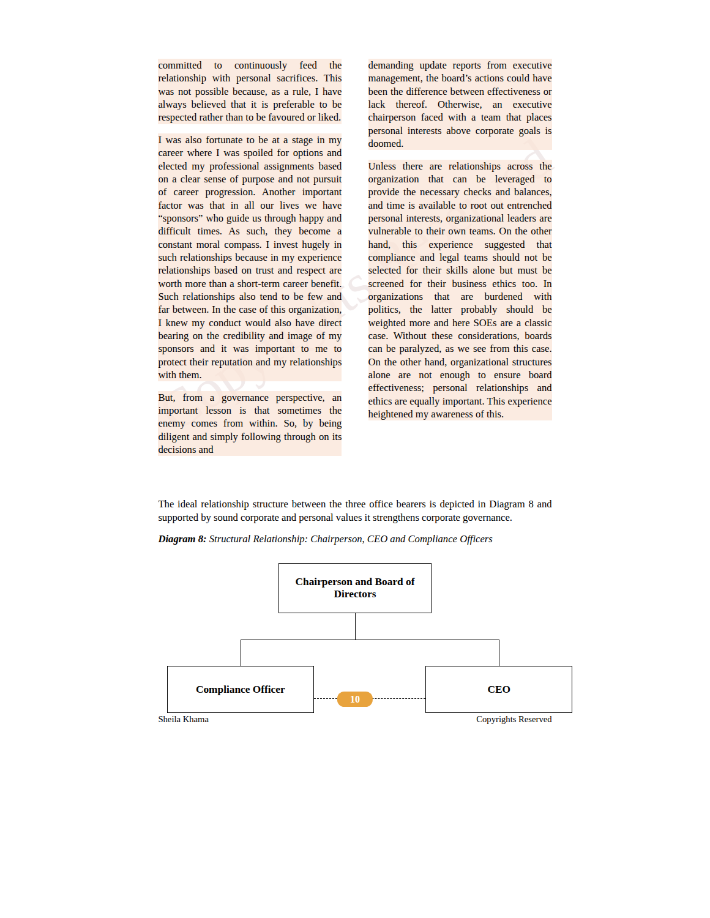Copyrights Reserved
committed to continuously feed the relationship with personal sacrifices. This was not possible because, as a rule, I have always believed that it is preferable to be respected rather than to be favoured or liked.
I was also fortunate to be at a stage in my career where I was spoiled for options and elected my professional assignments based on a clear sense of purpose and not pursuit of career progression. Another important factor was that in all our lives we have “sponsors” who guide us through happy and difficult times. As such, they become a constant moral compass. I invest hugely in such relationships because in my experience relationships based on trust and respect are worth more than a short-term career benefit. Such relationships also tend to be few and far between. In the case of this organization, I knew my conduct would also have direct bearing on the credibility and image of my sponsors and it was important to me to protect their reputation and my relationships with them.
But, from a governance perspective, an important lesson is that sometimes the enemy comes from within. So, by being diligent and simply following through on its decisions and
demanding update reports from executive management, the board’s actions could have been the difference between effectiveness or lack thereof. Otherwise, an executive chairperson faced with a team that places personal interests above corporate goals is doomed.
Unless there are relationships across the organization that can be leveraged to provide the necessary checks and balances, and time is available to root out entrenched personal interests, organizational leaders are vulnerable to their own teams. On the other hand, this experience suggested that compliance and legal teams should not be selected for their skills alone but must be screened for their business ethics too. In organizations that are burdened with politics, the latter probably should be weighted more and here SOEs are a classic case. Without these considerations, boards can be paralyzed, as we see from this case. On the other hand, organizational structures alone are not enough to ensure board effectiveness; personal relationships and ethics are equally important. This experience heightened my awareness of this.
The ideal relationship structure between the three office bearers is depicted in Diagram 8 and supported by sound corporate and personal values it strengthens corporate governance.
Diagram 8: Structural Relationship: Chairperson, CEO and Compliance Officers
Chairperson and Board of Directors
Compliance Officer
CEO
10
Sheila Khama Copyrights Reserved